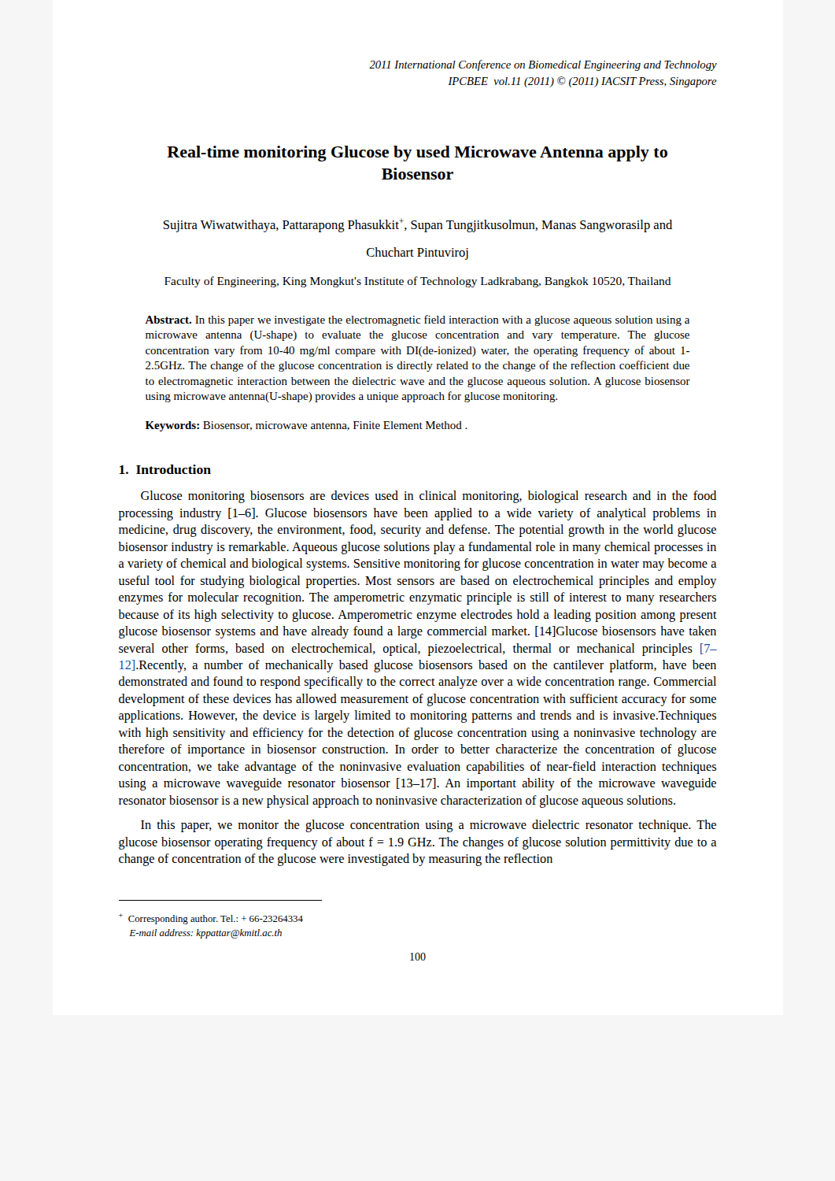2011 International Conference on Biomedical Engineering and Technology
IPCBEE vol.11 (2011) © (2011) IACSIT Press, Singapore
Real-time monitoring Glucose by used Microwave Antenna apply to
Biosensor
Sujitra Wiwatwithaya, Pattarapong Phasukkit+, Supan Tungjitkusolmun, Manas Sangworasilp and
Chuchart Pintuviroj
Faculty of Engineering, King Mongkut's Institute of Technology Ladkrabang, Bangkok 10520, Thailand
Abstract. In this paper we investigate the electromagnetic field interaction with a glucose aqueous solution using a microwave antenna (U-shape) to evaluate the glucose concentration and vary temperature. The glucose concentration vary from 10-40 mg/ml compare with DI(de-ionized) water, the operating frequency of about 1-2.5GHz. The change of the glucose concentration is directly related to the change of the reflection coefficient due to electromagnetic interaction between the dielectric wave and the glucose aqueous solution. A glucose biosensor using microwave antenna(U-shape) provides a unique approach for glucose monitoring.
Keywords: Biosensor, microwave antenna, Finite Element Method .
1. Introduction
Glucose monitoring biosensors are devices used in clinical monitoring, biological research and in the food processing industry [1–6]. Glucose biosensors have been applied to a wide variety of analytical problems in medicine, drug discovery, the environment, food, security and defense. The potential growth in the world glucose biosensor industry is remarkable. Aqueous glucose solutions play a fundamental role in many chemical processes in a variety of chemical and biological systems. Sensitive monitoring for glucose concentration in water may become a useful tool for studying biological properties. Most sensors are based on electrochemical principles and employ enzymes for molecular recognition. The amperometric enzymatic principle is still of interest to many researchers because of its high selectivity to glucose. Amperometric enzyme electrodes hold a leading position among present glucose biosensor systems and have already found a large commercial market. [14]Glucose biosensors have taken several other forms, based on electrochemical, optical, piezoelectrical, thermal or mechanical principles [7–12].Recently, a number of mechanically based glucose biosensors based on the cantilever platform, have been demonstrated and found to respond specifically to the correct analyze over a wide concentration range. Commercial development of these devices has allowed measurement of glucose concentration with sufficient accuracy for some applications. However, the device is largely limited to monitoring patterns and trends and is invasive.Techniques with high sensitivity and efficiency for the detection of glucose concentration using a noninvasive technology are therefore of importance in biosensor construction. In order to better characterize the concentration of glucose concentration, we take advantage of the noninvasive evaluation capabilities of near-field interaction techniques using a microwave waveguide resonator biosensor [13–17]. An important ability of the microwave waveguide resonator biosensor is a new physical approach to noninvasive characterization of glucose aqueous solutions.
In this paper, we monitor the glucose concentration using a microwave dielectric resonator technique. The glucose biosensor operating frequency of about f = 1.9 GHz. The changes of glucose solution permittivity due to a change of concentration of the glucose were investigated by measuring the reflection
+ Corresponding author. Tel.: + 66-23264334
E-mail address: kppattar@kmitl.ac.th
100